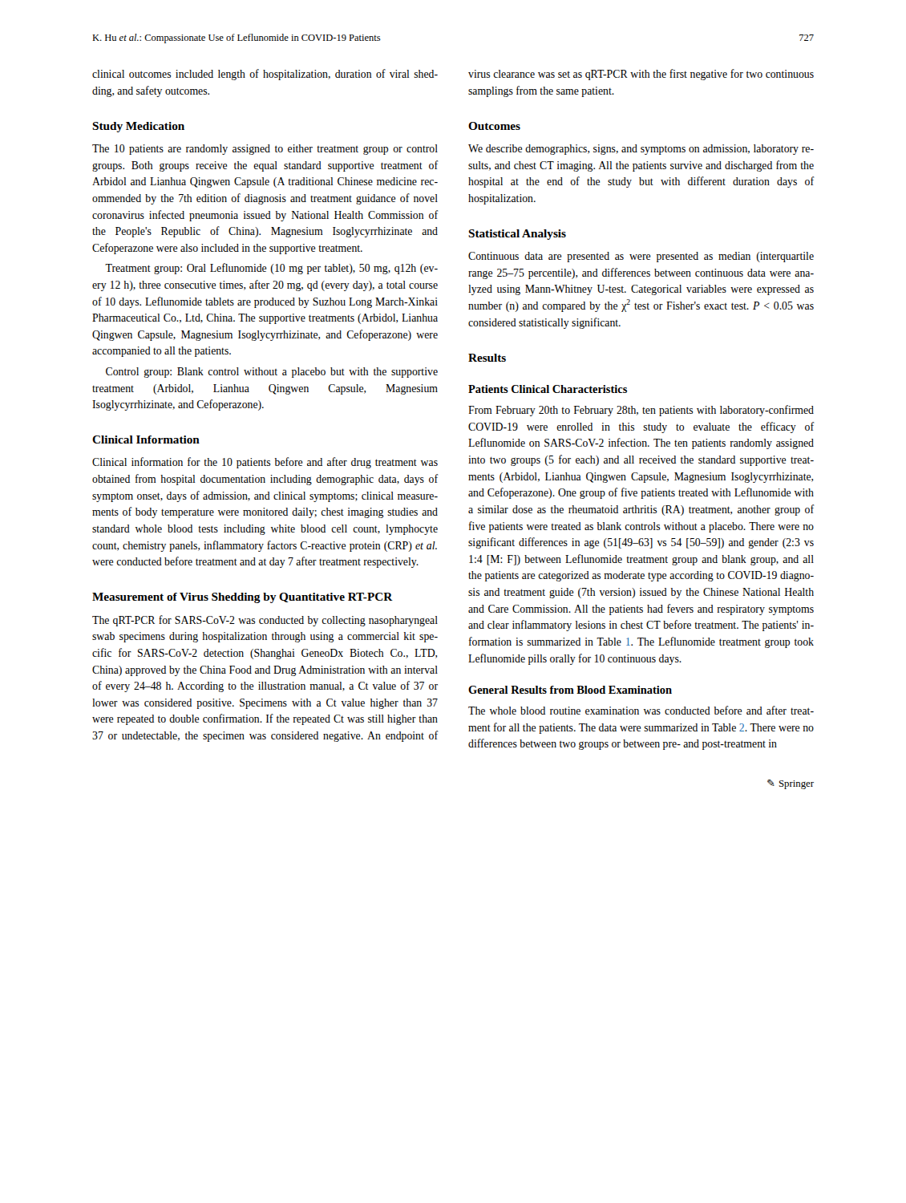K. Hu et al.: Compassionate Use of Leflunomide in COVID-19 Patients
727
clinical outcomes included length of hospitalization, duration of viral shedding, and safety outcomes.
Study Medication
The 10 patients are randomly assigned to either treatment group or control groups. Both groups receive the equal standard supportive treatment of Arbidol and Lianhua Qingwen Capsule (A traditional Chinese medicine recommended by the 7th edition of diagnosis and treatment guidance of novel coronavirus infected pneumonia issued by National Health Commission of the People's Republic of China). Magnesium Isoglycyrrhizinate and Cefoperazone were also included in the supportive treatment.
Treatment group: Oral Leflunomide (10 mg per tablet), 50 mg, q12h (every 12 h), three consecutive times, after 20 mg, qd (every day), a total course of 10 days. Leflunomide tablets are produced by Suzhou Long March-Xinkai Pharmaceutical Co., Ltd, China. The supportive treatments (Arbidol, Lianhua Qingwen Capsule, Magnesium Isoglycyrrhizinate, and Cefoperazone) were accompanied to all the patients.
Control group: Blank control without a placebo but with the supportive treatment (Arbidol, Lianhua Qingwen Capsule, Magnesium Isoglycyrrhizinate, and Cefoperazone).
Clinical Information
Clinical information for the 10 patients before and after drug treatment was obtained from hospital documentation including demographic data, days of symptom onset, days of admission, and clinical symptoms; clinical measurements of body temperature were monitored daily; chest imaging studies and standard whole blood tests including white blood cell count, lymphocyte count, chemistry panels, inflammatory factors C-reactive protein (CRP) et al. were conducted before treatment and at day 7 after treatment respectively.
Measurement of Virus Shedding by Quantitative RT-PCR
The qRT-PCR for SARS-CoV-2 was conducted by collecting nasopharyngeal swab specimens during hospitalization through using a commercial kit specific for SARS-CoV-2 detection (Shanghai GeneoDx Biotech Co., LTD, China) approved by the China Food and Drug Administration with an interval of every 24–48 h. According to the illustration manual, a Ct value of 37 or lower was considered positive. Specimens with a Ct value higher than 37 were repeated to double confirmation. If the repeated Ct was still higher than 37 or undetectable, the specimen was considered negative. An endpoint of virus clearance was set as qRT-PCR with the first negative for two continuous samplings from the same patient.
Outcomes
We describe demographics, signs, and symptoms on admission, laboratory results, and chest CT imaging. All the patients survive and discharged from the hospital at the end of the study but with different duration days of hospitalization.
Statistical Analysis
Continuous data are presented as were presented as median (interquartile range 25–75 percentile), and differences between continuous data were analyzed using Mann-Whitney U-test. Categorical variables were expressed as number (n) and compared by the χ2 test or Fisher's exact test. P < 0.05 was considered statistically significant.
Results
Patients Clinical Characteristics
From February 20th to February 28th, ten patients with laboratory-confirmed COVID-19 were enrolled in this study to evaluate the efficacy of Leflunomide on SARS-CoV-2 infection. The ten patients randomly assigned into two groups (5 for each) and all received the standard supportive treatments (Arbidol, Lianhua Qingwen Capsule, Magnesium Isoglycyrrhizinate, and Cefoperazone). One group of five patients treated with Leflunomide with a similar dose as the rheumatoid arthritis (RA) treatment, another group of five patients were treated as blank controls without a placebo. There were no significant differences in age (51[49–63] vs 54 [50–59]) and gender (2:3 vs 1:4 [M: F]) between Leflunomide treatment group and blank group, and all the patients are categorized as moderate type according to COVID-19 diagnosis and treatment guide (7th version) issued by the Chinese National Health and Care Commission. All the patients had fevers and respiratory symptoms and clear inflammatory lesions in chest CT before treatment. The patients' information is summarized in Table 1. The Leflunomide treatment group took Leflunomide pills orally for 10 continuous days.
General Results from Blood Examination
The whole blood routine examination was conducted before and after treatment for all the patients. The data were summarized in Table 2. There were no differences between two groups or between pre- and post-treatment in
✎Springer